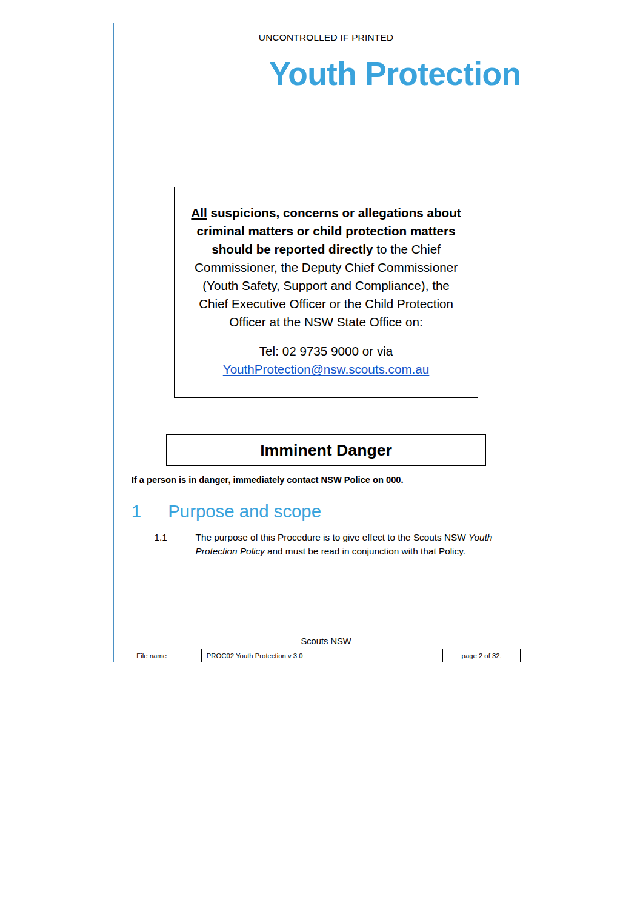UNCONTROLLED IF PRINTED
Youth Protection
All suspicions, concerns or allegations about criminal matters or child protection matters should be reported directly to the Chief Commissioner, the Deputy Chief Commissioner (Youth Safety, Support and Compliance), the Chief Executive Officer or the Child Protection Officer at the NSW State Office on:
Tel: 02 9735 9000 or via
YouthProtection@nsw.scouts.com.au
Imminent Danger
If a person is in danger, immediately contact NSW Police on 000.
1 Purpose and scope
1.1
The purpose of this Procedure is to give effect to the Scouts NSW Youth Protection Policy and must be read in conjunction with that Policy.
Scouts NSW
| File name | PROC02 Youth Protection v 3.0 | page 2 of 32. |